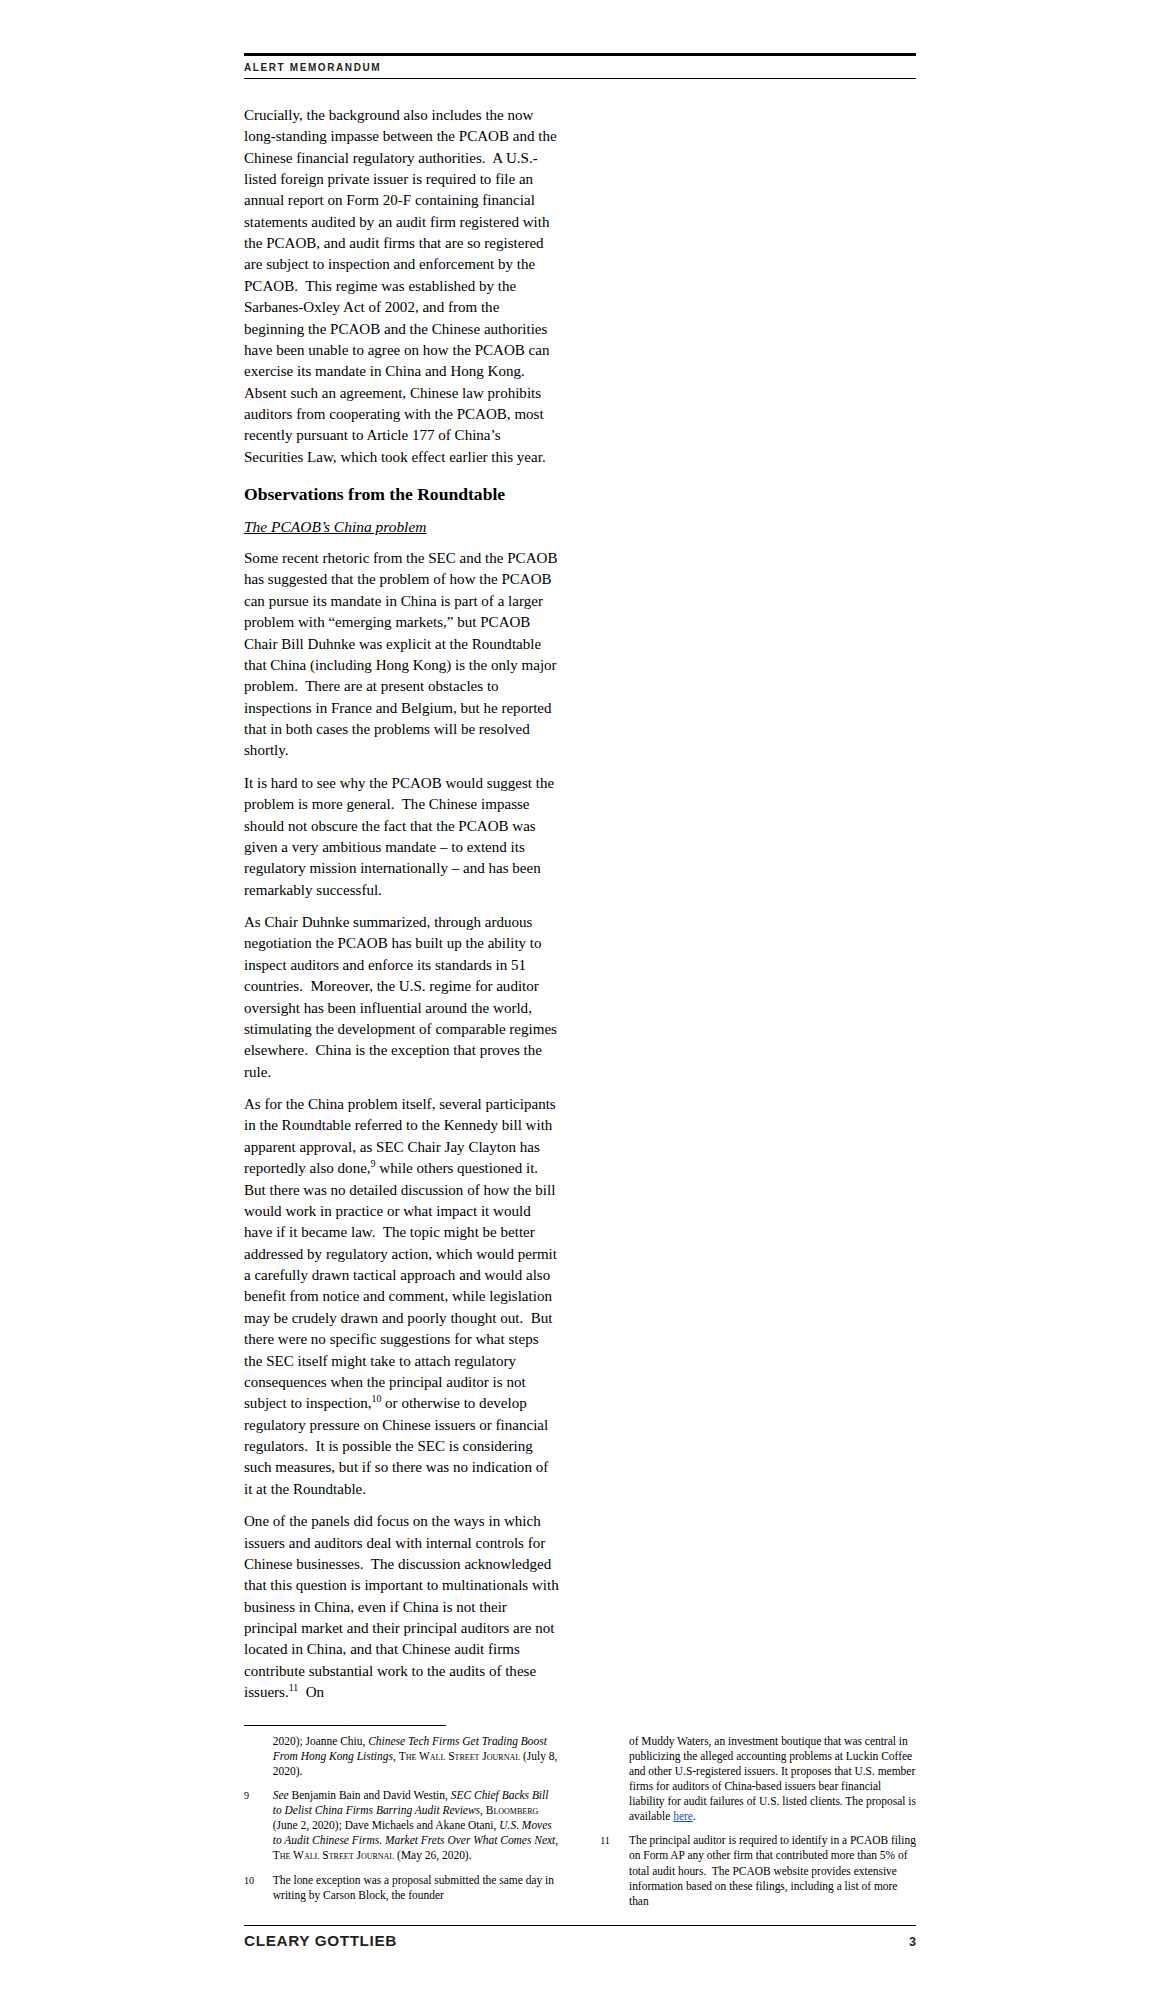ALERT MEMORANDUM
Crucially, the background also includes the now long-standing impasse between the PCAOB and the Chinese financial regulatory authorities. A U.S.-listed foreign private issuer is required to file an annual report on Form 20-F containing financial statements audited by an audit firm registered with the PCAOB, and audit firms that are so registered are subject to inspection and enforcement by the PCAOB. This regime was established by the Sarbanes-Oxley Act of 2002, and from the beginning the PCAOB and the Chinese authorities have been unable to agree on how the PCAOB can exercise its mandate in China and Hong Kong. Absent such an agreement, Chinese law prohibits auditors from cooperating with the PCAOB, most recently pursuant to Article 177 of China’s Securities Law, which took effect earlier this year.
Observations from the Roundtable
The PCAOB’s China problem
Some recent rhetoric from the SEC and the PCAOB has suggested that the problem of how the PCAOB can pursue its mandate in China is part of a larger problem with “emerging markets,” but PCAOB Chair Bill Duhnke was explicit at the Roundtable that China (including Hong Kong) is the only major problem. There are at present obstacles to inspections in France and Belgium, but he reported that in both cases the problems will be resolved shortly.
It is hard to see why the PCAOB would suggest the problem is more general. The Chinese impasse should not obscure the fact that the PCAOB was given a very ambitious mandate – to extend its regulatory mission internationally – and has been remarkably successful.
As Chair Duhnke summarized, through arduous negotiation the PCAOB has built up the ability to inspect auditors and enforce its standards in 51 countries. Moreover, the U.S. regime for auditor oversight has been influential around the world, stimulating the development of comparable regimes elsewhere. China is the exception that proves the rule.
As for the China problem itself, several participants in the Roundtable referred to the Kennedy bill with apparent approval, as SEC Chair Jay Clayton has reportedly also done,9 while others questioned it. But there was no detailed discussion of how the bill would work in practice or what impact it would have if it became law. The topic might be better addressed by regulatory action, which would permit a carefully drawn tactical approach and would also benefit from notice and comment, while legislation may be crudely drawn and poorly thought out. But there were no specific suggestions for what steps the SEC itself might take to attach regulatory consequences when the principal auditor is not subject to inspection,10 or otherwise to develop regulatory pressure on Chinese issuers or financial regulators. It is possible the SEC is considering such measures, but if so there was no indication of it at the Roundtable.
One of the panels did focus on the ways in which issuers and auditors deal with internal controls for Chinese businesses. The discussion acknowledged that this question is important to multinationals with business in China, even if China is not their principal market and their principal auditors are not located in China, and that Chinese audit firms contribute substantial work to the audits of these issuers.11 On
2020); Joanne Chiu, Chinese Tech Firms Get Trading Boost From Hong Kong Listings, The Wall Street Journal (July 8, 2020).
9
See Benjamin Bain and David Westin, SEC Chief Backs Bill to Delist China Firms Barring Audit Reviews, Bloomberg (June 2, 2020); Dave Michaels and Akane Otani, U.S. Moves to Audit Chinese Firms. Market Frets Over What Comes Next, The Wall Street Journal (May 26, 2020).
10
The lone exception was a proposal submitted the same day in writing by Carson Block, the founder
of Muddy Waters, an investment boutique that was central in publicizing the alleged accounting problems at Luckin Coffee and other U.S-registered issuers. It proposes that U.S. member firms for auditors of China-based issuers bear financial liability for audit failures of U.S. listed clients. The proposal is available here.
11
The principal auditor is required to identify in a PCAOB filing on Form AP any other firm that contributed more than 5% of total audit hours. The PCAOB website provides extensive information based on these filings, including a list of more than
CLEARY GOTTLIEB
3